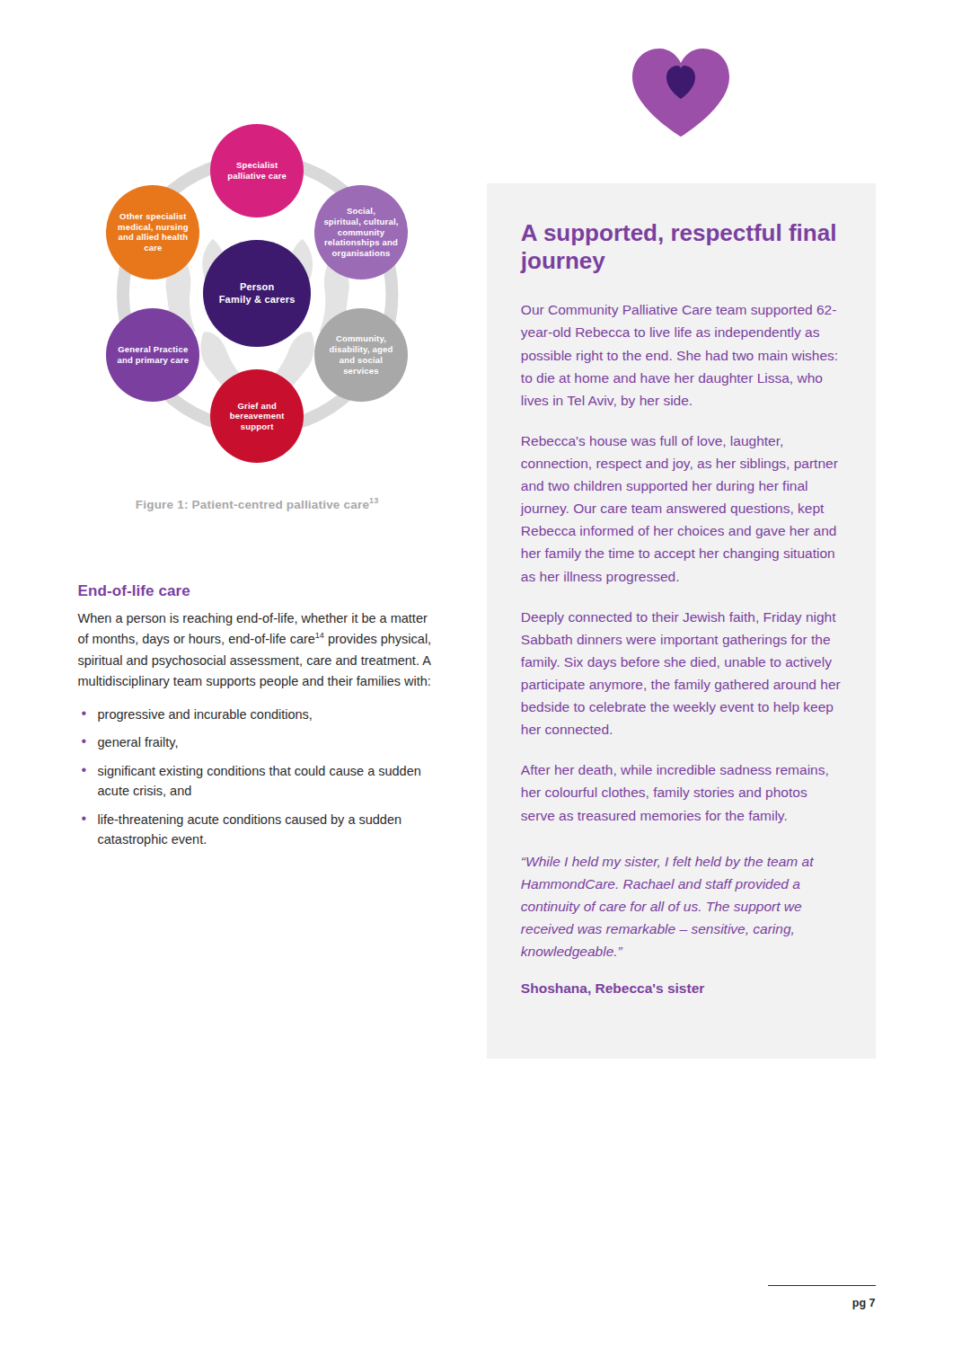Specialist
palliative care
Social,
spiritual, cultural,
community
relationships and
organisations
Community,
disability, aged
and social
services
Grief and
bereavement
support
General Practice
and primary care
Other specialist
medical, nursing
and allied health
care
Person
Family & carers
Figure 1: Patient-centred palliative care13
End-of-life care
When a person is reaching end-of-life, whether it be a matter of months, days or hours, end-of-life care14 provides physical, spiritual and psychosocial assessment, care and treatment. A multidisciplinary team supports people and their families with:
progressive and incurable conditions,
general frailty,
significant existing conditions that could cause a sudden acute crisis, and
life-threatening acute conditions caused by a sudden catastrophic event.
A supported, respectful final journey
Our Community Palliative Care team supported 62-year-old Rebecca to live life as independently as possible right to the end. She had two main wishes: to die at home and have her daughter Lissa, who lives in Tel Aviv, by her side.
Rebecca's house was full of love, laughter, connection, respect and joy, as her siblings, partner and two children supported her during her final journey. Our care team answered questions, kept Rebecca informed of her choices and gave her and her family the time to accept her changing situation as her illness progressed.
Deeply connected to their Jewish faith, Friday night Sabbath dinners were important gatherings for the family. Six days before she died, unable to actively participate anymore, the family gathered around her bedside to celebrate the weekly event to help keep her connected.
After her death, while incredible sadness remains, her colourful clothes, family stories and photos serve as treasured memories for the family.
“While I held my sister, I felt held by the team at HammondCare. Rachael and staff provided a continuity of care for all of us. The support we received was remarkable – sensitive, caring, knowledgeable.”
Shoshana, Rebecca's sister
pg 7